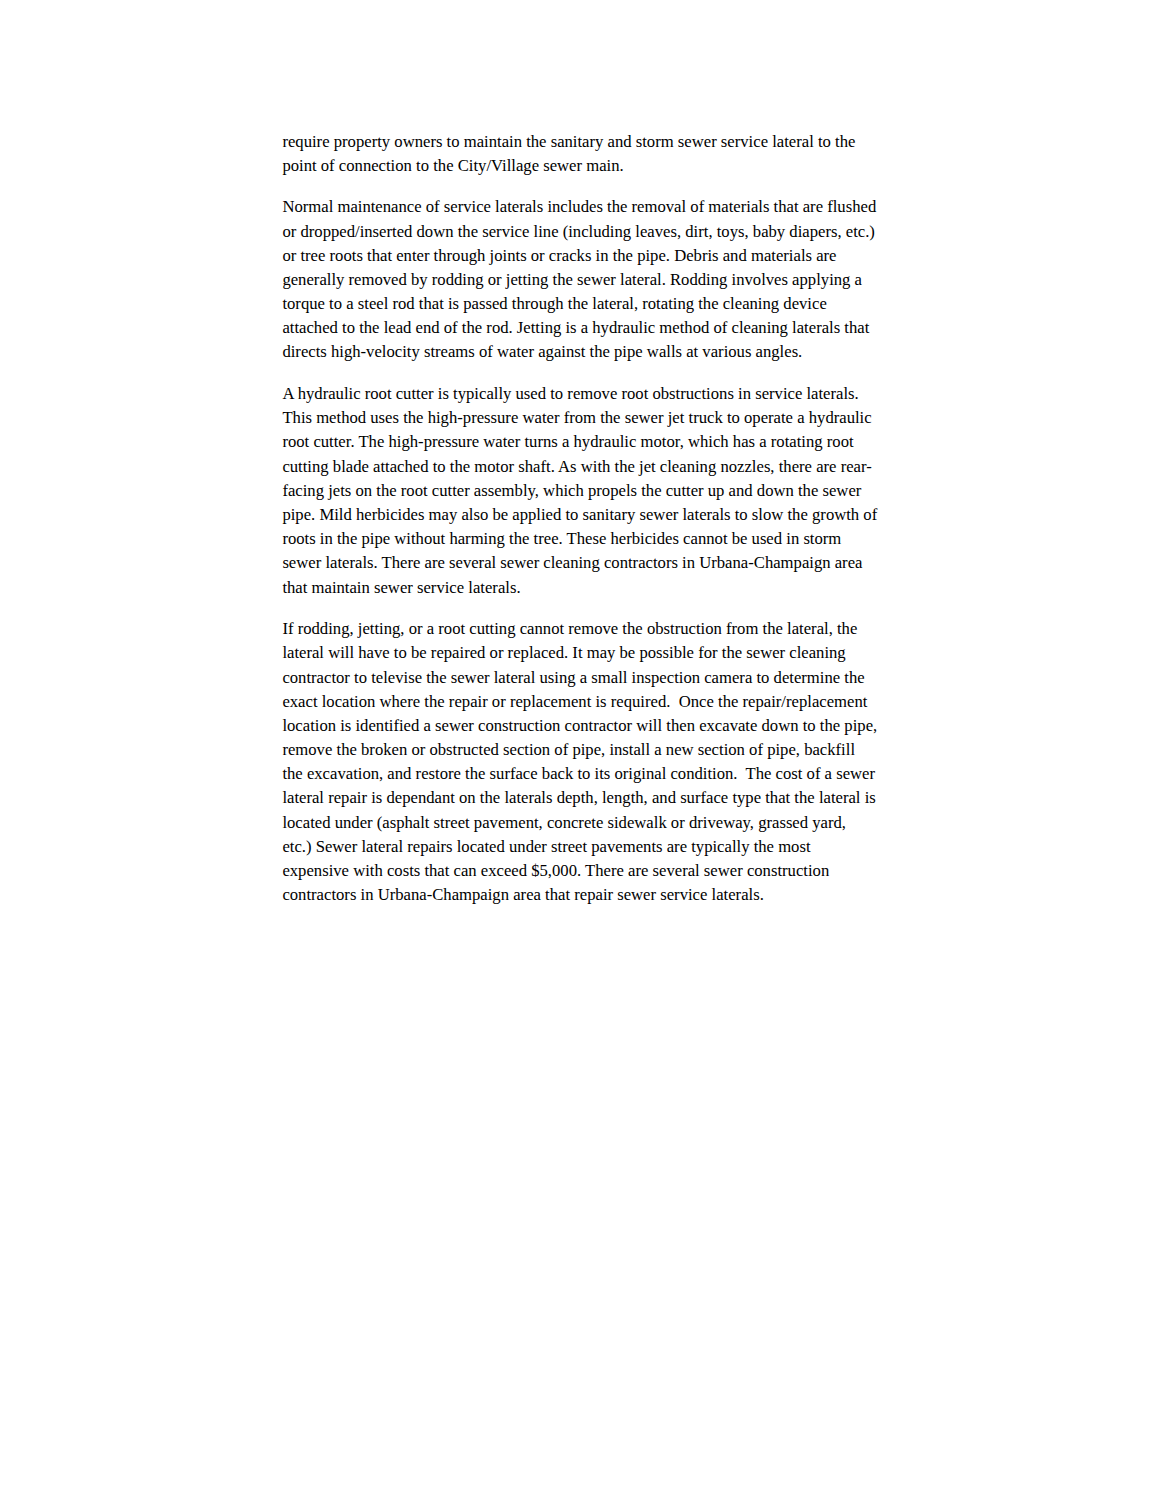require property owners to maintain the sanitary and storm sewer service lateral to the point of connection to the City/Village sewer main.
Normal maintenance of service laterals includes the removal of materials that are flushed or dropped/inserted down the service line (including leaves, dirt, toys, baby diapers, etc.) or tree roots that enter through joints or cracks in the pipe. Debris and materials are generally removed by rodding or jetting the sewer lateral. Rodding involves applying a torque to a steel rod that is passed through the lateral, rotating the cleaning device attached to the lead end of the rod. Jetting is a hydraulic method of cleaning laterals that directs high-velocity streams of water against the pipe walls at various angles.
A hydraulic root cutter is typically used to remove root obstructions in service laterals. This method uses the high-pressure water from the sewer jet truck to operate a hydraulic root cutter. The high-pressure water turns a hydraulic motor, which has a rotating root cutting blade attached to the motor shaft. As with the jet cleaning nozzles, there are rear-facing jets on the root cutter assembly, which propels the cutter up and down the sewer pipe. Mild herbicides may also be applied to sanitary sewer laterals to slow the growth of roots in the pipe without harming the tree. These herbicides cannot be used in storm sewer laterals. There are several sewer cleaning contractors in Urbana-Champaign area that maintain sewer service laterals.
If rodding, jetting, or a root cutting cannot remove the obstruction from the lateral, the lateral will have to be repaired or replaced. It may be possible for the sewer cleaning contractor to televise the sewer lateral using a small inspection camera to determine the exact location where the repair or replacement is required. Once the repair/replacement location is identified a sewer construction contractor will then excavate down to the pipe, remove the broken or obstructed section of pipe, install a new section of pipe, backfill the excavation, and restore the surface back to its original condition. The cost of a sewer lateral repair is dependant on the laterals depth, length, and surface type that the lateral is located under (asphalt street pavement, concrete sidewalk or driveway, grassed yard, etc.) Sewer lateral repairs located under street pavements are typically the most expensive with costs that can exceed $5,000. There are several sewer construction contractors in Urbana-Champaign area that repair sewer service laterals.